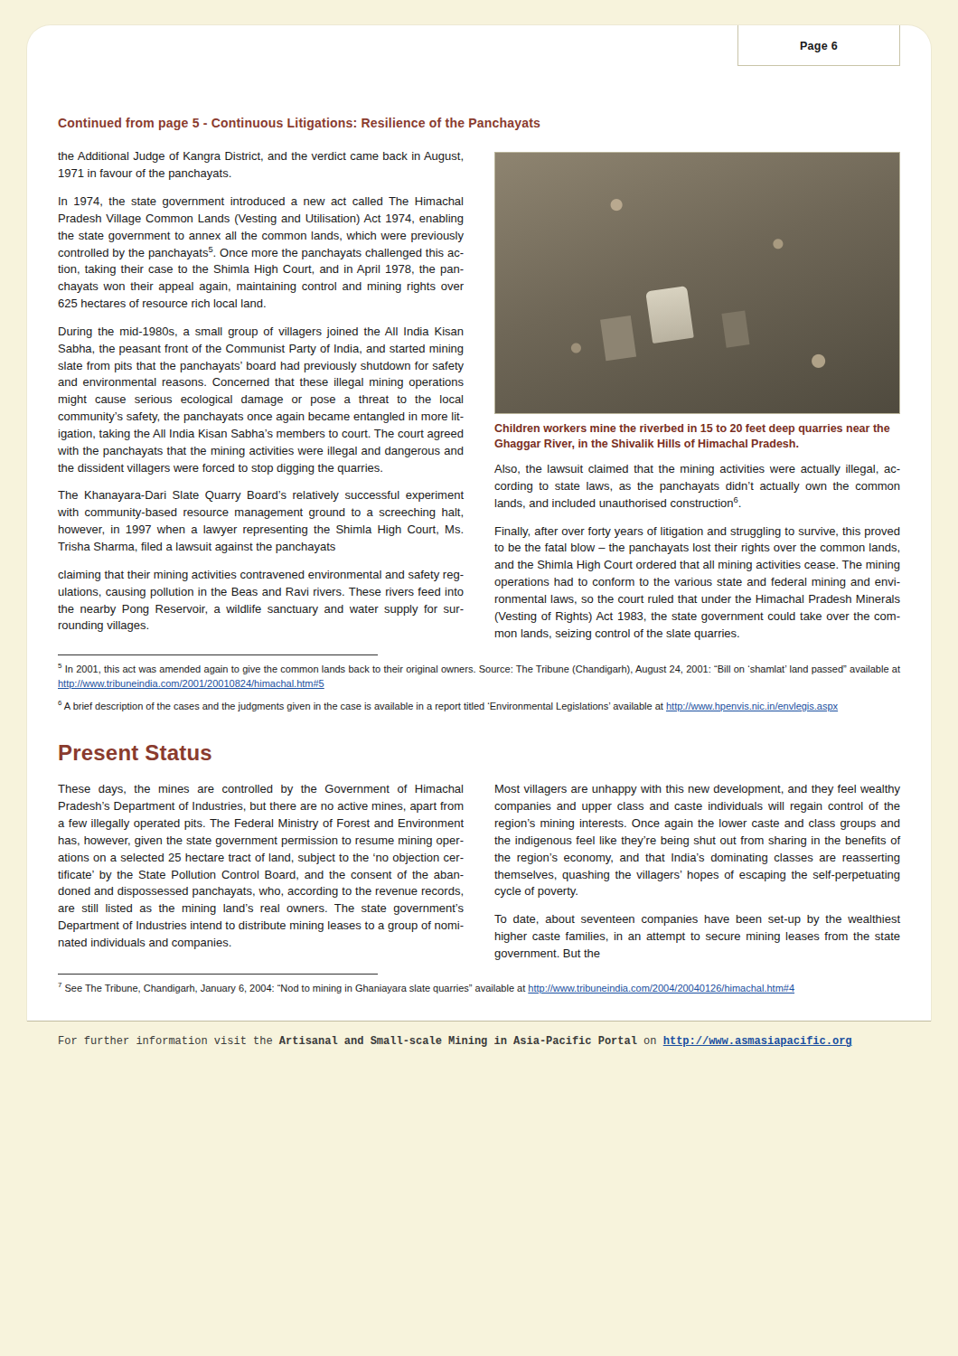Page 6
Continued from page 5 - Continuous Litigations: Resilience of the Panchayats
the Additional Judge of Kangra District, and the verdict came back in August, 1971 in favour of the panchayats.
In 1974, the state government introduced a new act called The Himachal Pradesh Village Common Lands (Vesting and Utilisation) Act 1974, enabling the state government to annex all the common lands, which were previously controlled by the panchayats5. Once more the panchayats challenged this action, taking their case to the Shimla High Court, and in April 1978, the panchayats won their appeal again, maintaining control and mining rights over 625 hectares of resource rich local land.
During the mid-1980s, a small group of villagers joined the All India Kisan Sabha, the peasant front of the Communist Party of India, and started mining slate from pits that the panchayats’ board had previously shutdown for safety and environmental reasons. Concerned that these illegal mining operations might cause serious ecological damage or pose a threat to the local community’s safety, the panchayats once again became entangled in more litigation, taking the All India Kisan Sabha’s members to court. The court agreed with the panchayats that the mining activities were illegal and dangerous and the dissident villagers were forced to stop digging the quarries.
The Khanayara-Dari Slate Quarry Board’s relatively successful experiment with community-based resource management ground to a screeching halt, however, in 1997 when a lawyer representing the Shimla High Court, Ms. Trisha Sharma, filed a lawsuit against the panchayats
claiming that their mining activities contravened environmental and safety regulations, causing pollution in the Beas and Ravi rivers. These rivers feed into the nearby Pong Reservoir, a wildlife sanctuary and water supply for surrounding villages.
Children workers mine the riverbed in 15 to 20 feet deep quarries near the Ghaggar River, in the Shivalik Hills of Himachal Pradesh.
Also, the lawsuit claimed that the mining activities were actually illegal, according to state laws, as the panchayats didn’t actually own the common lands, and included unauthorised construction6.
Finally, after over forty years of litigation and struggling to survive, this proved to be the fatal blow – the panchayats lost their rights over the common lands, and the Shimla High Court ordered that all mining activities cease. The mining operations had to conform to the various state and federal mining and environmental laws, so the court ruled that under the Himachal Pradesh Minerals (Vesting of Rights) Act 1983, the state government could take over the common lands, seizing control of the slate quarries.
5 In 2001, this act was amended again to give the common lands back to their original owners. Source: The Tribune (Chandigarh), August 24, 2001: “Bill on ‘shamlat’ land passed” available at http://www.tribuneindia.com/2001/20010824/himachal.htm#5
6 A brief description of the cases and the judgments given in the case is available in a report titled ‘Environmental Legislations’ available at http://www.hpenvis.nic.in/envlegis.aspx
Present Status
These days, the mines are controlled by the Government of Himachal Pradesh’s Department of Industries, but there are no active mines, apart from a few illegally operated pits. The Federal Ministry of Forest and Environment has, however, given the state government permission to resume mining operations on a selected 25 hectare tract of land, subject to the ‘no objection certificate’ by the State Pollution Control Board, and the consent of the abandoned and dispossessed panchayats, who, according to the revenue records, are still listed as the mining land’s real owners. The state government’s Department of Industries intend to distribute mining leases to a group of nominated individuals and companies.
Most villagers are unhappy with this new development, and they feel wealthy companies and upper class and caste individuals will regain control of the region’s mining interests. Once again the lower caste and class groups and the indigenous feel like they’re being shut out from sharing in the benefits of the region’s economy, and that India’s dominating classes are reasserting themselves, quashing the villagers’ hopes of escaping the self-perpetuating cycle of poverty.
To date, about seventeen companies have been set-up by the wealthiest higher caste families, in an attempt to secure mining leases from the state government. But the
7 See The Tribune, Chandigarh, January 6, 2004: “Nod to mining in Ghaniayara slate quarries” available at http://www.tribuneindia.com/2004/20040126/himachal.htm#4
For further information visit the Artisanal and Small-scale Mining in Asia-Pacific Portal on http://www.asmasiapacific.org